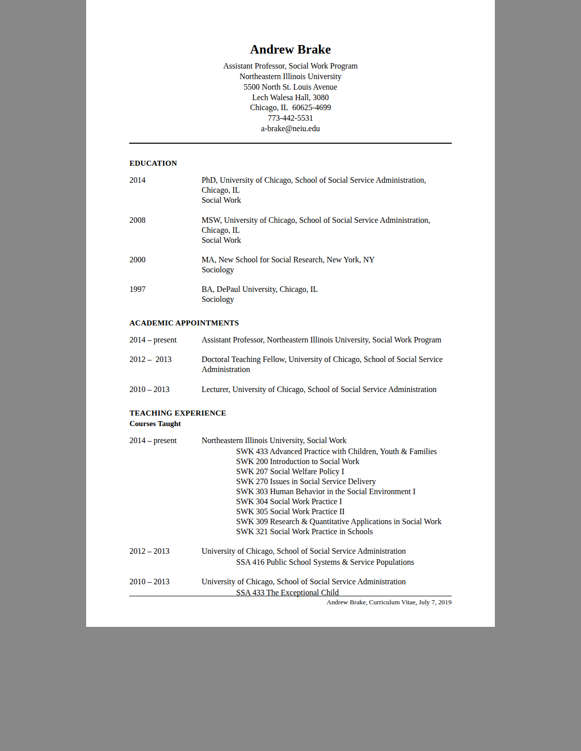Andrew Brake
Assistant Professor, Social Work Program
Northeastern Illinois University
5500 North St. Louis Avenue
Lech Walesa Hall, 3080
Chicago, IL 60625-4699
773-442-5531
a-brake@neiu.edu
Education
| 2014 | PhD, University of Chicago, School of Social Service Administration, Chicago, IL Social Work |
| 2008 | MSW, University of Chicago, School of Social Service Administration, Chicago, IL Social Work |
| 2000 | MA, New School for Social Research, New York, NY Sociology |
| 1997 | BA, DePaul University, Chicago, IL Sociology |
Academic Appointments
| 2014 – present | Assistant Professor, Northeastern Illinois University, Social Work Program |
| 2012 – 2013 | Doctoral Teaching Fellow, University of Chicago, School of Social Service Administration |
| 2010 – 2013 | Lecturer, University of Chicago, School of Social Service Administration |
Teaching Experience
Courses Taught
| 2014 – present | Northeastern Illinois University, Social Work SWK 433 Advanced Practice with Children, Youth & Families SWK 200 Introduction to Social Work SWK 207 Social Welfare Policy I SWK 270 Issues in Social Service Delivery SWK 303 Human Behavior in the Social Environment I SWK 304 Social Work Practice I SWK 305 Social Work Practice II SWK 309 Research & Quantitative Applications in Social Work SWK 321 Social Work Practice in Schools |
| 2012 – 2013 | University of Chicago, School of Social Service Administration SSA 416 Public School Systems & Service Populations |
| 2010 – 2013 | University of Chicago, School of Social Service Administration SSA 433 The Exceptional Child |
Andrew Brake, Curriculum Vitae, July 7, 2019